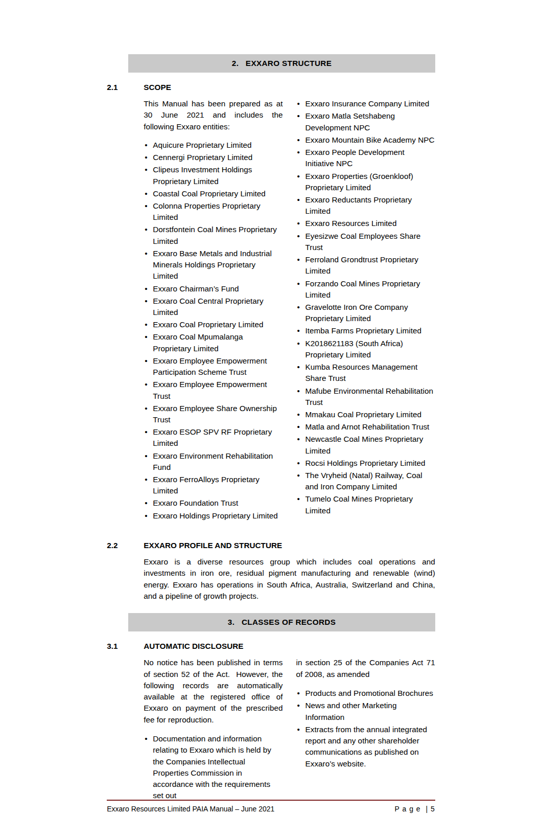2. EXXARO STRUCTURE
2.1
SCOPE
This Manual has been prepared as at 30 June 2021 and includes the following Exxaro entities:
Aquicure Proprietary Limited
Cennergi Proprietary Limited
Clipeus Investment Holdings Proprietary Limited
Coastal Coal Proprietary Limited
Colonna Properties Proprietary Limited
Dorstfontein Coal Mines Proprietary Limited
Exxaro Base Metals and Industrial Minerals Holdings Proprietary Limited
Exxaro Chairman’s Fund
Exxaro Coal Central Proprietary Limited
Exxaro Coal Proprietary Limited
Exxaro Coal Mpumalanga Proprietary Limited
Exxaro Employee Empowerment Participation Scheme Trust
Exxaro Employee Empowerment Trust
Exxaro Employee Share Ownership Trust
Exxaro ESOP SPV RF Proprietary Limited
Exxaro Environment Rehabilitation Fund
Exxaro FerroAlloys Proprietary Limited
Exxaro Foundation Trust
Exxaro Holdings Proprietary Limited
Exxaro Insurance Company Limited
Exxaro Matla Setshabeng Development NPC
Exxaro Mountain Bike Academy NPC
Exxaro People Development Initiative NPC
Exxaro Properties (Groenkloof) Proprietary Limited
Exxaro Reductants Proprietary Limited
Exxaro Resources Limited
Eyesizwe Coal Employees Share Trust
Ferroland Grondtrust Proprietary Limited
Forzando Coal Mines Proprietary Limited
Gravelotte Iron Ore Company
Proprietary Limited
Itemba Farms Proprietary Limited
K2018621183 (South Africa) Proprietary Limited
Kumba Resources Management Share Trust
Mafube Environmental Rehabilitation Trust
Mmakau Coal Proprietary Limited
Matla and Arnot Rehabilitation Trust
Newcastle Coal Mines Proprietary Limited
Rocsi Holdings Proprietary Limited
The Vryheid (Natal) Railway, Coal and Iron Company Limited
Tumelo Coal Mines Proprietary Limited
2.2
EXXARO PROFILE AND STRUCTURE
Exxaro is a diverse resources group which includes coal operations and investments in iron ore, residual pigment manufacturing and renewable (wind) energy. Exxaro has operations in South Africa, Australia, Switzerland and China, and a pipeline of growth projects.
3. CLASSES OF RECORDS
3.1
AUTOMATIC DISCLOSURE
No notice has been published in terms of section 52 of the Act. However, the following records are automatically available at the registered office of Exxaro on payment of the prescribed fee for reproduction.
Documentation and information relating to Exxaro which is held by the Companies Intellectual Properties Commission in accordance with the requirements set out
in section 25 of the Companies Act 71 of 2008, as amended
Products and Promotional Brochures
News and other Marketing Information
Extracts from the annual integrated report and any other shareholder communications as published on Exxaro’s website.
Exxaro Resources Limited PAIA Manual – June 2021
P a g e | 5